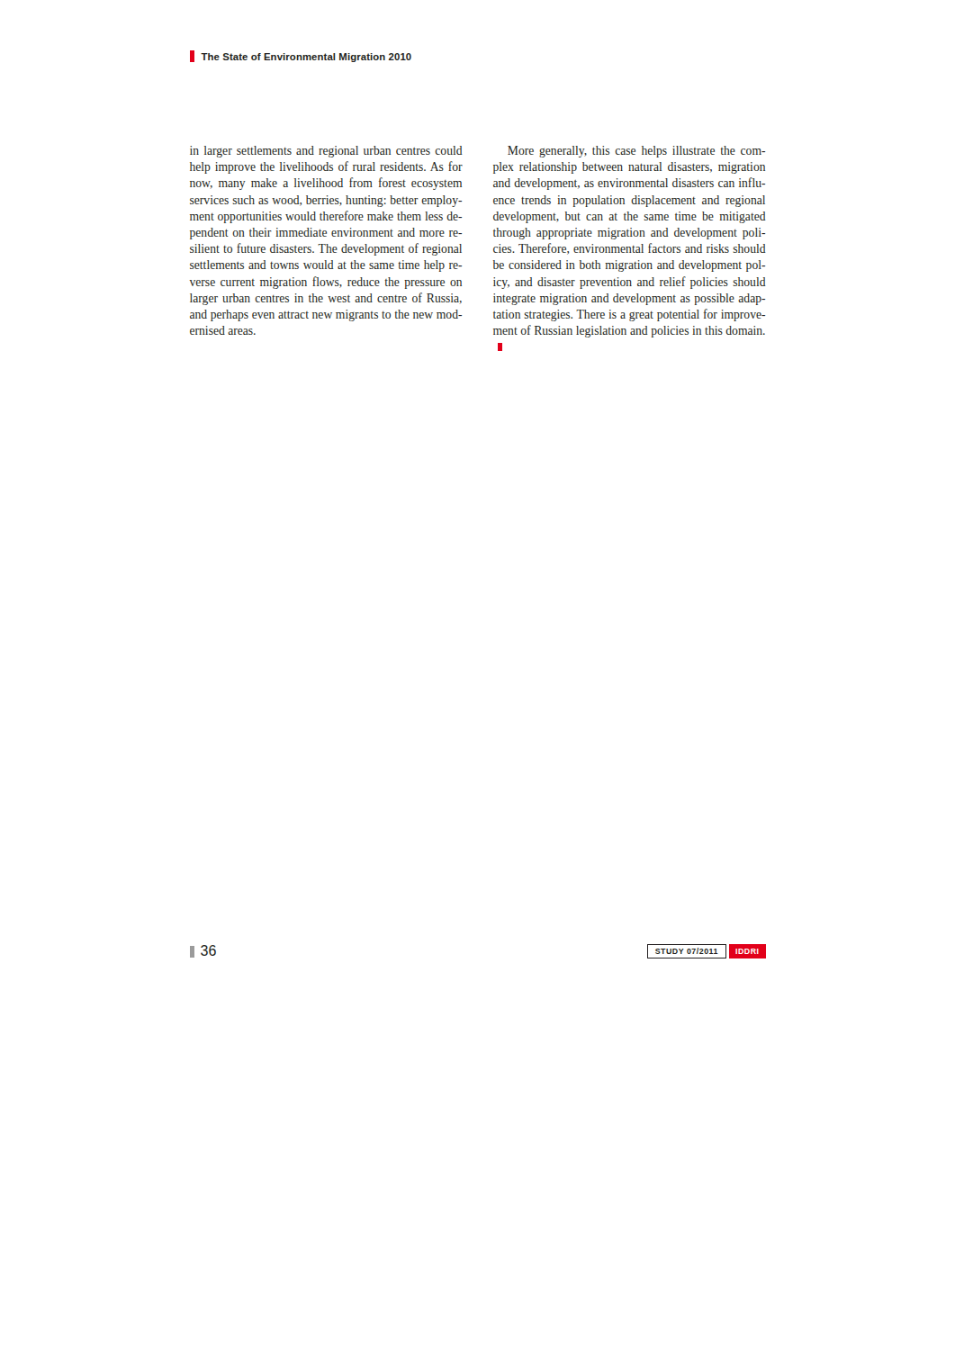The State of Environmental Migration 2010
in larger settlements and regional urban centres could help improve the livelihoods of rural residents. As for now, many make a livelihood from forest ecosystem services such as wood, berries, hunting: better employment opportunities would therefore make them less dependent on their immediate environment and more resilient to future disasters. The development of regional settlements and towns would at the same time help reverse current migration flows, reduce the pressure on larger urban centres in the west and centre of Russia, and perhaps even attract new migrants to the new modernised areas.
More generally, this case helps illustrate the complex relationship between natural disasters, migration and development, as environmental disasters can influence trends in population displacement and regional development, but can at the same time be mitigated through appropriate migration and development policies. Therefore, environmental factors and risks should be considered in both migration and development policy, and disaster prevention and relief policies should integrate migration and development as possible adaptation strategies. There is a great potential for improvement of Russian legislation and policies in this domain.
36
STUDY 07/2011
IDDRI